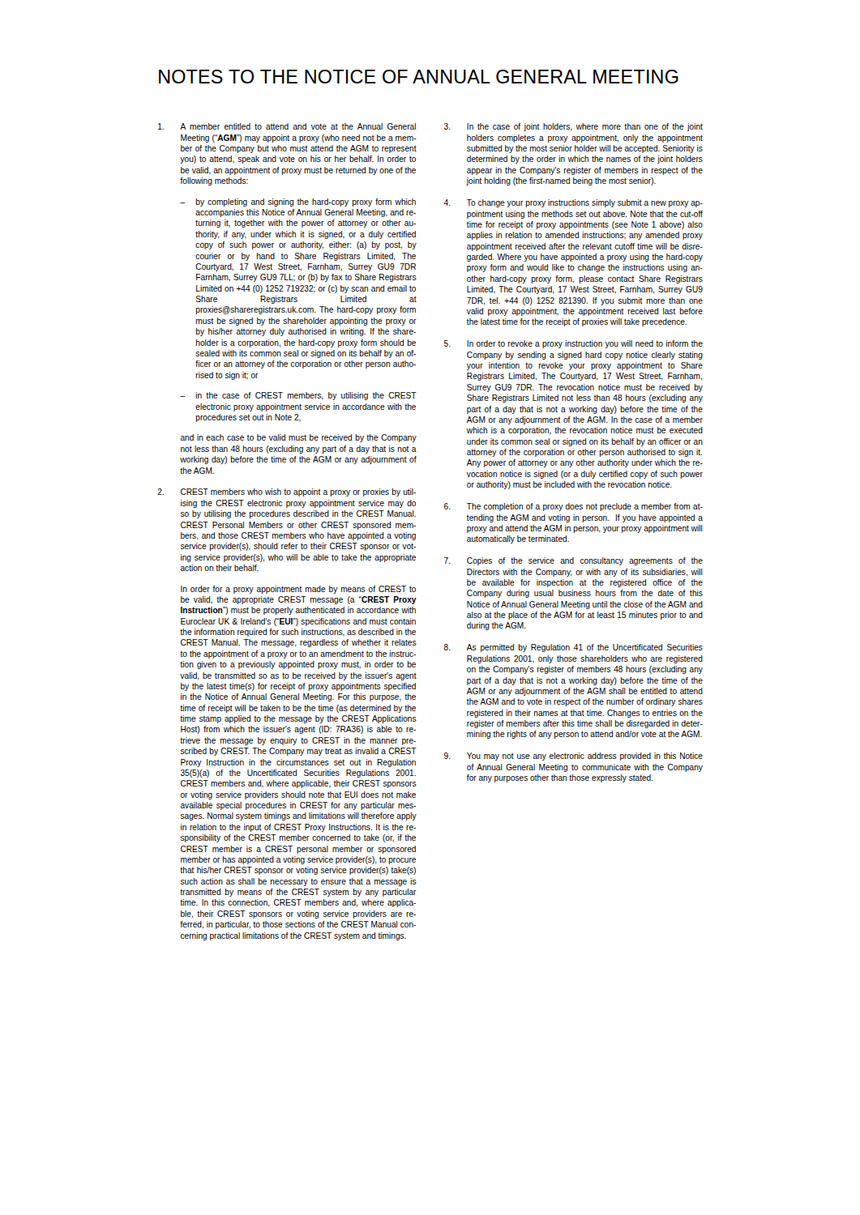NOTES TO THE NOTICE OF ANNUAL GENERAL MEETING
A member entitled to attend and vote at the Annual General Meeting (“AGM”) may appoint a proxy (who need not be a member of the Company but who must attend the AGM to represent you) to attend, speak and vote on his or her behalf. In order to be valid, an appointment of proxy must be returned by one of the following methods:
by completing and signing the hard-copy proxy form which accompanies this Notice of Annual General Meeting, and returning it, together with the power of attorney or other authority, if any, under which it is signed, or a duly certified copy of such power or authority, either: (a) by post, by courier or by hand to Share Registrars Limited, The Courtyard, 17 West Street, Farnham, Surrey GU9 7DR Farnham, Surrey GU9 7LL; or (b) by fax to Share Registrars Limited on +44 (0) 1252 719232; or (c) by scan and email to Share Registrars Limited at proxies@shareregistrars.uk.com. The hard-copy proxy form must be signed by the shareholder appointing the proxy or by his/her attorney duly authorised in writing. If the shareholder is a corporation, the hard-copy proxy form should be sealed with its common seal or signed on its behalf by an officer or an attorney of the corporation or other person authorised to sign it; or
in the case of CREST members, by utilising the CREST electronic proxy appointment service in accordance with the procedures set out in Note 2,
and in each case to be valid must be received by the Company not less than 48 hours (excluding any part of a day that is not a working day) before the time of the AGM or any adjournment of the AGM.
CREST members who wish to appoint a proxy or proxies by utilising the CREST electronic proxy appointment service may do so by utilising the procedures described in the CREST Manual. CREST Personal Members or other CREST sponsored members, and those CREST members who have appointed a voting service provider(s), should refer to their CREST sponsor or voting service provider(s), who will be able to take the appropriate action on their behalf.
In order for a proxy appointment made by means of CREST to be valid, the appropriate CREST message (a “CREST Proxy Instruction”) must be properly authenticated in accordance with Euroclear UK & Ireland's (“EUI”) specifications and must contain the information required for such instructions, as described in the CREST Manual. The message, regardless of whether it relates to the appointment of a proxy or to an amendment to the instruction given to a previously appointed proxy must, in order to be valid, be transmitted so as to be received by the issuer's agent by the latest time(s) for receipt of proxy appointments specified in the Notice of Annual General Meeting. For this purpose, the time of receipt will be taken to be the time (as determined by the time stamp applied to the message by the CREST Applications Host) from which the issuer's agent (ID: 7RA36) is able to retrieve the message by enquiry to CREST in the manner prescribed by CREST. The Company may treat as invalid a CREST Proxy Instruction in the circumstances set out in Regulation 35(5)(a) of the Uncertificated Securities Regulations 2001. CREST members and, where applicable, their CREST sponsors or voting service providers should note that EUI does not make available special procedures in CREST for any particular messages. Normal system timings and limitations will therefore apply in relation to the input of CREST Proxy Instructions. It is the responsibility of the CREST member concerned to take (or, if the CREST member is a CREST personal member or sponsored member or has appointed a voting service provider(s), to procure that his/her CREST sponsor or voting service provider(s) take(s) such action as shall be necessary to ensure that a message is transmitted by means of the CREST system by any particular time. In this connection, CREST members and, where applicable, their CREST sponsors or voting service providers are referred, in particular, to those sections of the CREST Manual concerning practical limitations of the CREST system and timings.
In the case of joint holders, where more than one of the joint holders completes a proxy appointment, only the appointment submitted by the most senior holder will be accepted. Seniority is determined by the order in which the names of the joint holders appear in the Company's register of members in respect of the joint holding (the first-named being the most senior).
To change your proxy instructions simply submit a new proxy appointment using the methods set out above. Note that the cut-off time for receipt of proxy appointments (see Note 1 above) also applies in relation to amended instructions; any amended proxy appointment received after the relevant cutoff time will be disregarded. Where you have appointed a proxy using the hard-copy proxy form and would like to change the instructions using another hard-copy proxy form, please contact Share Registrars Limited, The Courtyard, 17 West Street, Farnham, Surrey GU9 7DR, tel. +44 (0) 1252 821390. If you submit more than one valid proxy appointment, the appointment received last before the latest time for the receipt of proxies will take precedence.
In order to revoke a proxy instruction you will need to inform the Company by sending a signed hard copy notice clearly stating your intention to revoke your proxy appointment to Share Registrars Limited, The Courtyard, 17 West Street, Farnham, Surrey GU9 7DR. The revocation notice must be received by Share Registrars Limited not less than 48 hours (excluding any part of a day that is not a working day) before the time of the AGM or any adjournment of the AGM. In the case of a member which is a corporation, the revocation notice must be executed under its common seal or signed on its behalf by an officer or an attorney of the corporation or other person authorised to sign it. Any power of attorney or any other authority under which the revocation notice is signed (or a duly certified copy of such power or authority) must be included with the revocation notice.
The completion of a proxy does not preclude a member from attending the AGM and voting in person. If you have appointed a proxy and attend the AGM in person, your proxy appointment will automatically be terminated.
Copies of the service and consultancy agreements of the Directors with the Company, or with any of its subsidiaries, will be available for inspection at the registered office of the Company during usual business hours from the date of this Notice of Annual General Meeting until the close of the AGM and also at the place of the AGM for at least 15 minutes prior to and during the AGM.
As permitted by Regulation 41 of the Uncertificated Securities Regulations 2001, only those shareholders who are registered on the Company's register of members 48 hours (excluding any part of a day that is not a working day) before the time of the AGM or any adjournment of the AGM shall be entitled to attend the AGM and to vote in respect of the number of ordinary shares registered in their names at that time. Changes to entries on the register of members after this time shall be disregarded in determining the rights of any person to attend and/or vote at the AGM.
You may not use any electronic address provided in this Notice of Annual General Meeting to communicate with the Company for any purposes other than those expressly stated.